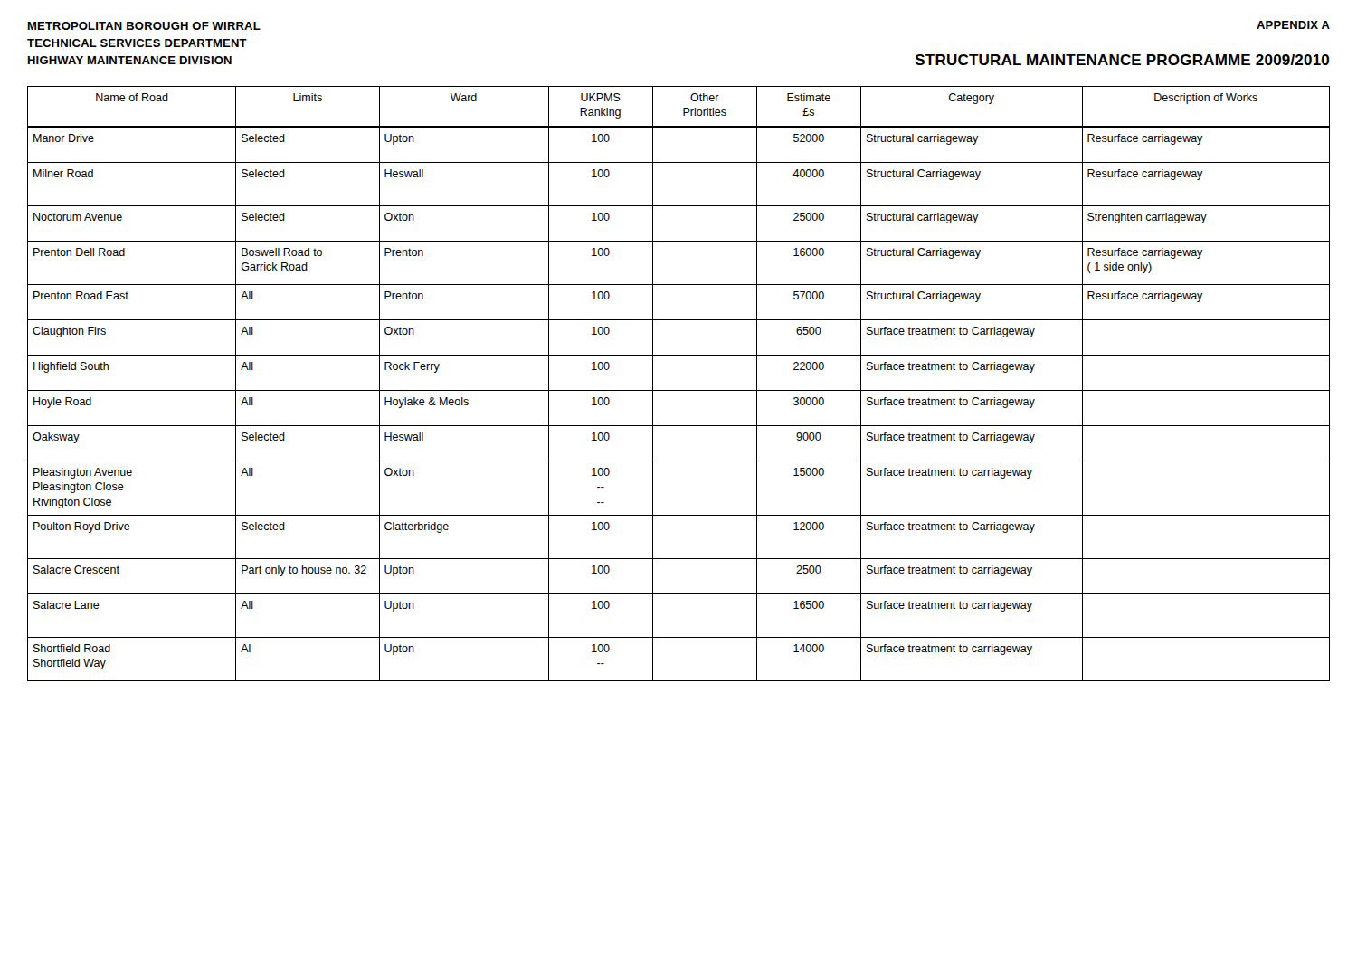METROPOLITAN BOROUGH OF WIRRAL
TECHNICAL SERVICES DEPARTMENT
HIGHWAY MAINTENANCE DIVISION
APPENDIX A
STRUCTURAL MAINTENANCE PROGRAMME 2009/2010
| Name of Road | Limits | Ward | UKPMS Ranking | Other Priorities | Estimate £s | Category | Description of Works |
| --- | --- | --- | --- | --- | --- | --- | --- |
| Manor Drive | Selected | Upton | 100 | | 52000 | Structural carriageway | Resurface carriageway |
| Milner Road | Selected | Heswall | 100 | | 40000 | Structural Carriageway | Resurface carriageway |
| Noctorum Avenue | Selected | Oxton | 100 | | 25000 | Structural carriageway | Strenghten carriageway |
| Prenton Dell Road | Boswell Road to Garrick Road | Prenton | 100 | | 16000 | Structural Carriageway | Resurface carriageway ( 1 side only) |
| Prenton Road East | All | Prenton | 100 | | 57000 | Structural Carriageway | Resurface carriageway |
| Claughton Firs | All | Oxton | 100 | | 6500 | Surface treatment to Carriageway | |
| Highfield South | All | Rock Ferry | 100 | | 22000 | Surface treatment to Carriageway | |
| Hoyle Road | All | Hoylake & Meols | 100 | | 30000 | Surface treatment to Carriageway | |
| Oaksway | Selected | Heswall | 100 | | 9000 | Surface treatment to Carriageway | |
| Pleasington Avenue Pleasington Close Rivington Close | All | Oxton | 100 -- -- | | 15000 | Surface treatment to carriageway | |
| Poulton Royd Drive | Selected | Clatterbridge | 100 | | 12000 | Surface treatment to Carriageway | |
| Salacre Crescent | Part only to house no. 32 | Upton | 100 | | 2500 | Surface treatment to carriageway | |
| Salacre Lane | All | Upton | 100 | | 16500 | Surface treatment to carriageway | |
| Shortfield Road Shortfield Way | Al | Upton | 100 -- | | 14000 | Surface treatment to carriageway | |